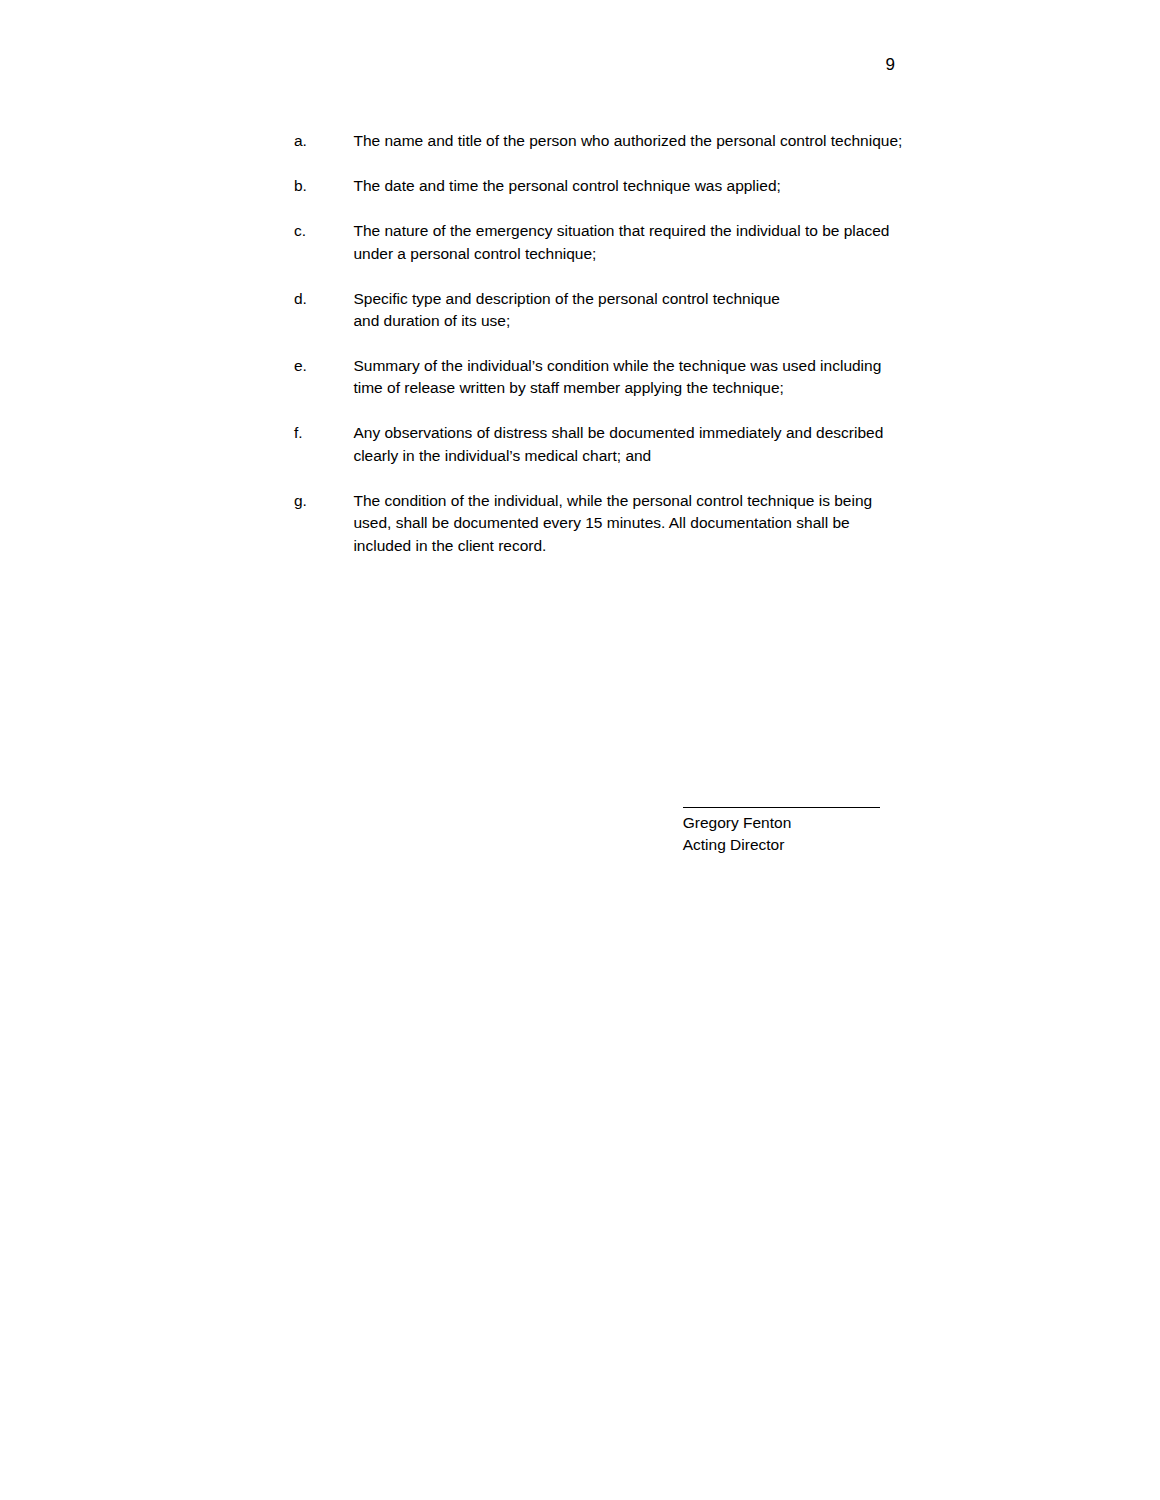9
a. The name and title of the person who authorized the personal control technique;
b. The date and time the personal control technique was applied;
c. The nature of the emergency situation that required the individual to be placed under a personal control technique;
d. Specific type and description of the personal control technique
and duration of its use;
e. Summary of the individual’s condition while the technique was used including time of release written by staff member applying the technique;
f. Any observations of distress shall be documented immediately and described clearly in the individual’s medical chart; and
g. The condition of the individual, while the personal control technique is being used, shall be documented every 15 minutes. All documentation shall be included in the client record.
Gregory Fenton
Acting Director